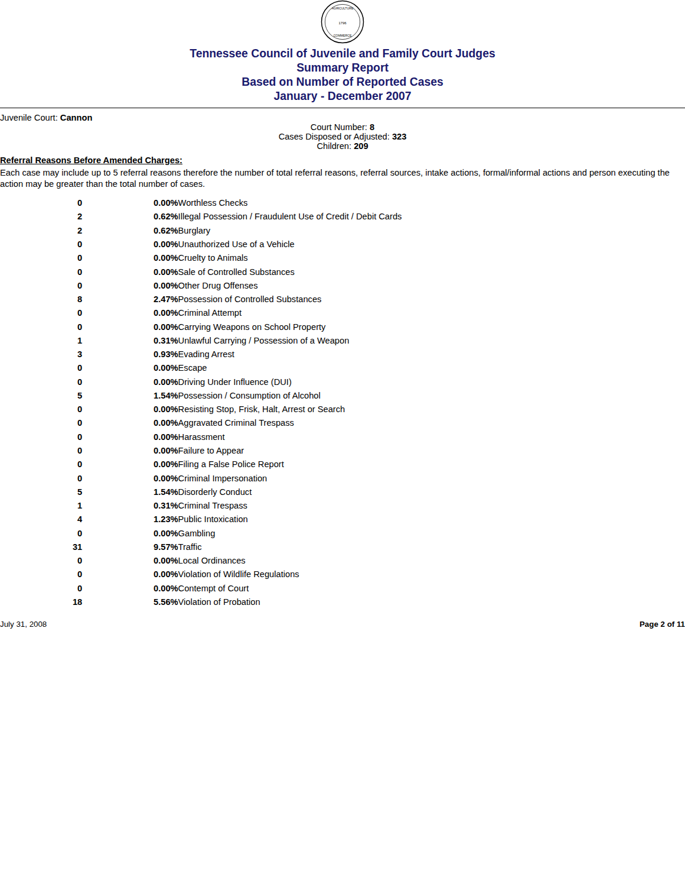Tennessee Council of Juvenile and Family Court Judges
Summary Report
Based on Number of Reported Cases
January - December 2007
Juvenile Court: Cannon
Court Number: 8
Cases Disposed or Adjusted: 323
Children: 209
Referral Reasons Before Amended Charges:
Each case may include up to 5 referral reasons therefore the number of total referral reasons, referral sources, intake actions, formal/informal actions and person executing the action may be greater than the total number of cases.
| 0 | 0.00% | Worthless Checks |
| 2 | 0.62% | Illegal Possession / Fraudulent Use of Credit / Debit Cards |
| 2 | 0.62% | Burglary |
| 0 | 0.00% | Unauthorized Use of a Vehicle |
| 0 | 0.00% | Cruelty to Animals |
| 0 | 0.00% | Sale of Controlled Substances |
| 0 | 0.00% | Other Drug Offenses |
| 8 | 2.47% | Possession of Controlled Substances |
| 0 | 0.00% | Criminal Attempt |
| 0 | 0.00% | Carrying Weapons on School Property |
| 1 | 0.31% | Unlawful Carrying / Possession of a Weapon |
| 3 | 0.93% | Evading Arrest |
| 0 | 0.00% | Escape |
| 0 | 0.00% | Driving Under Influence (DUI) |
| 5 | 1.54% | Possession / Consumption of Alcohol |
| 0 | 0.00% | Resisting Stop, Frisk, Halt, Arrest or Search |
| 0 | 0.00% | Aggravated Criminal Trespass |
| 0 | 0.00% | Harassment |
| 0 | 0.00% | Failure to Appear |
| 0 | 0.00% | Filing a False Police Report |
| 0 | 0.00% | Criminal Impersonation |
| 5 | 1.54% | Disorderly Conduct |
| 1 | 0.31% | Criminal Trespass |
| 4 | 1.23% | Public Intoxication |
| 0 | 0.00% | Gambling |
| 31 | 9.57% | Traffic |
| 0 | 0.00% | Local Ordinances |
| 0 | 0.00% | Violation of Wildlife Regulations |
| 0 | 0.00% | Contempt of Court |
| 18 | 5.56% | Violation of Probation |
July 31, 2008
Page 2 of 11